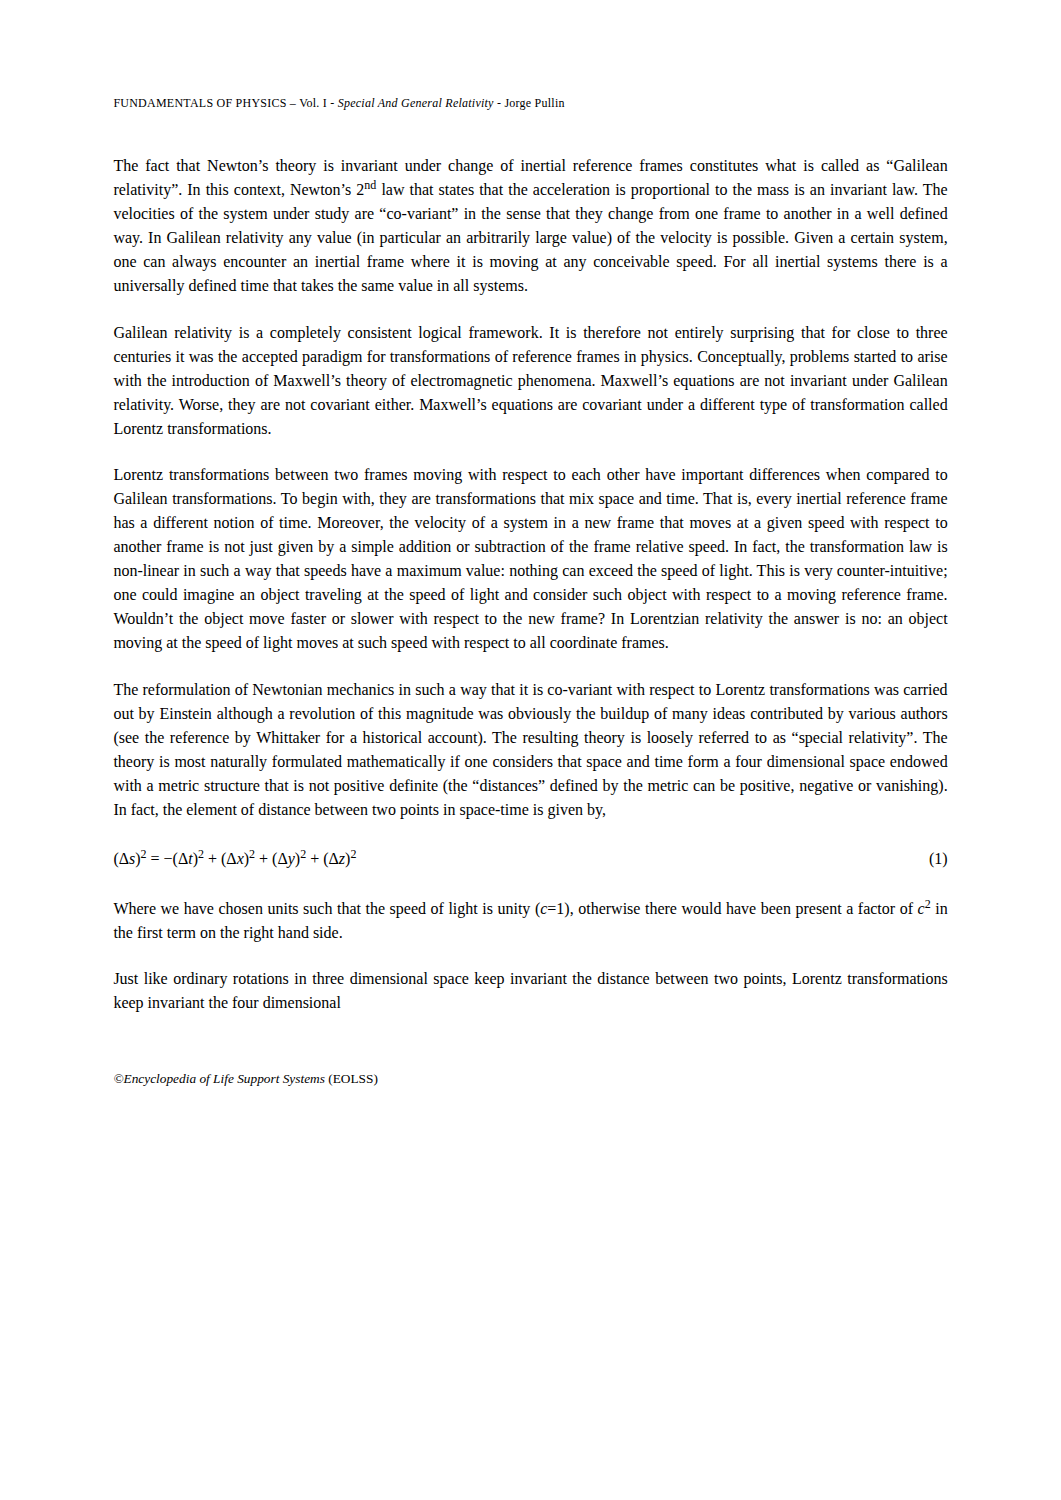FUNDAMENTALS OF PHYSICS – Vol. I - Special And General Relativity - Jorge Pullin
The fact that Newton’s theory is invariant under change of inertial reference frames constitutes what is called as “Galilean relativity”. In this context, Newton’s 2nd law that states that the acceleration is proportional to the mass is an invariant law. The velocities of the system under study are “co-variant” in the sense that they change from one frame to another in a well defined way. In Galilean relativity any value (in particular an arbitrarily large value) of the velocity is possible. Given a certain system, one can always encounter an inertial frame where it is moving at any conceivable speed. For all inertial systems there is a universally defined time that takes the same value in all systems.
Galilean relativity is a completely consistent logical framework. It is therefore not entirely surprising that for close to three centuries it was the accepted paradigm for transformations of reference frames in physics. Conceptually, problems started to arise with the introduction of Maxwell’s theory of electromagnetic phenomena. Maxwell’s equations are not invariant under Galilean relativity. Worse, they are not covariant either. Maxwell’s equations are covariant under a different type of transformation called Lorentz transformations.
Lorentz transformations between two frames moving with respect to each other have important differences when compared to Galilean transformations. To begin with, they are transformations that mix space and time. That is, every inertial reference frame has a different notion of time. Moreover, the velocity of a system in a new frame that moves at a given speed with respect to another frame is not just given by a simple addition or subtraction of the frame relative speed. In fact, the transformation law is non-linear in such a way that speeds have a maximum value: nothing can exceed the speed of light. This is very counter-intuitive; one could imagine an object traveling at the speed of light and consider such object with respect to a moving reference frame. Wouldn’t the object move faster or slower with respect to the new frame? In Lorentzian relativity the answer is no: an object moving at the speed of light moves at such speed with respect to all coordinate frames.
The reformulation of Newtonian mechanics in such a way that it is co-variant with respect to Lorentz transformations was carried out by Einstein although a revolution of this magnitude was obviously the buildup of many ideas contributed by various authors (see the reference by Whittaker for a historical account). The resulting theory is loosely referred to as “special relativity”. The theory is most naturally formulated mathematically if one considers that space and time form a four dimensional space endowed with a metric structure that is not positive definite (the “distances” defined by the metric can be positive, negative or vanishing). In fact, the element of distance between two points in space-time is given by,
(Δs)2 = −(Δt)2 + (Δx)2 + (Δy)2 + (Δz)2 (1)
Where we have chosen units such that the speed of light is unity (c=1), otherwise there would have been present a factor of c2 in the first term on the right hand side.
Just like ordinary rotations in three dimensional space keep invariant the distance between two points, Lorentz transformations keep invariant the four dimensional
©Encyclopedia of Life Support Systems (EOLSS)